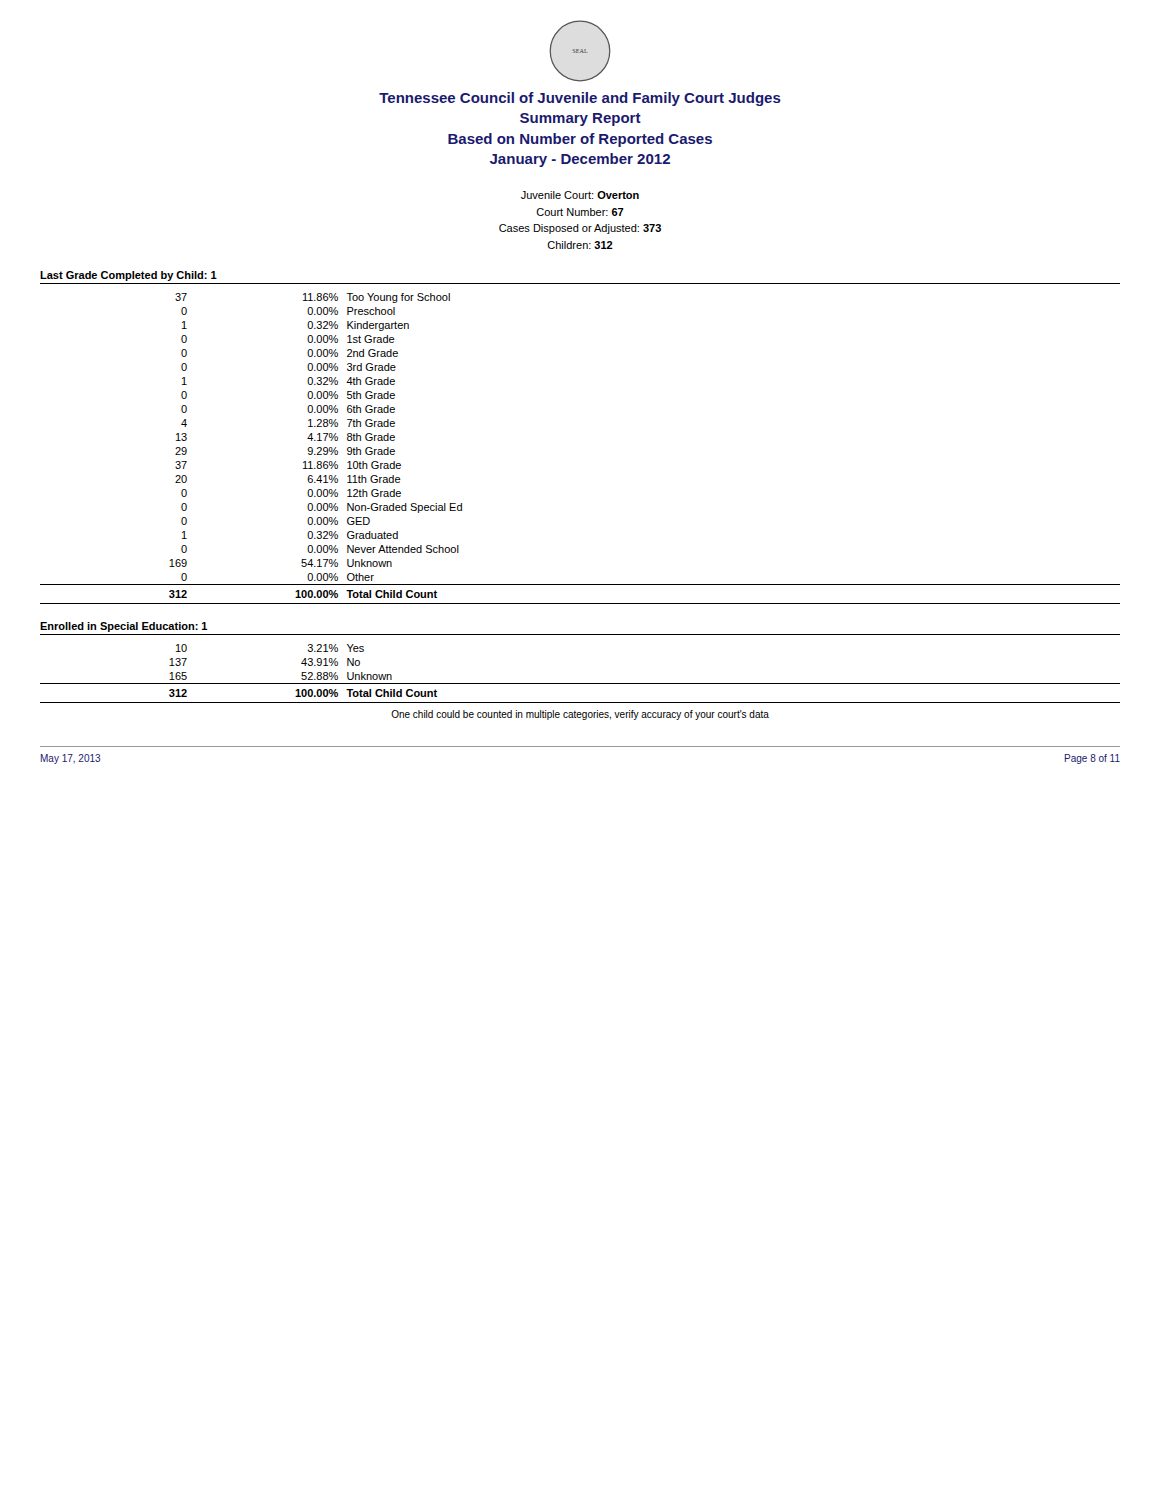Tennessee Council of Juvenile and Family Court Judges
Summary Report
Based on Number of Reported Cases
January - December 2012
Juvenile Court: Overton
Court Number: 67
Cases Disposed or Adjusted: 373
Children: 312
Last Grade Completed by Child: 1
| 37 | 11.86% | Too Young for School |
| 0 | 0.00% | Preschool |
| 1 | 0.32% | Kindergarten |
| 0 | 0.00% | 1st Grade |
| 0 | 0.00% | 2nd Grade |
| 0 | 0.00% | 3rd Grade |
| 1 | 0.32% | 4th Grade |
| 0 | 0.00% | 5th Grade |
| 0 | 0.00% | 6th Grade |
| 4 | 1.28% | 7th Grade |
| 13 | 4.17% | 8th Grade |
| 29 | 9.29% | 9th Grade |
| 37 | 11.86% | 10th Grade |
| 20 | 6.41% | 11th Grade |
| 0 | 0.00% | 12th Grade |
| 0 | 0.00% | Non-Graded Special Ed |
| 0 | 0.00% | GED |
| 1 | 0.32% | Graduated |
| 0 | 0.00% | Never Attended School |
| 169 | 54.17% | Unknown |
| 0 | 0.00% | Other |
| 312 | 100.00% | Total Child Count |
Enrolled in Special Education: 1
| 10 | 3.21% | Yes |
| 137 | 43.91% | No |
| 165 | 52.88% | Unknown |
| 312 | 100.00% | Total Child Count |
One child could be counted in multiple categories, verify accuracy of your court's data
May 17, 2013 Page 8 of 11